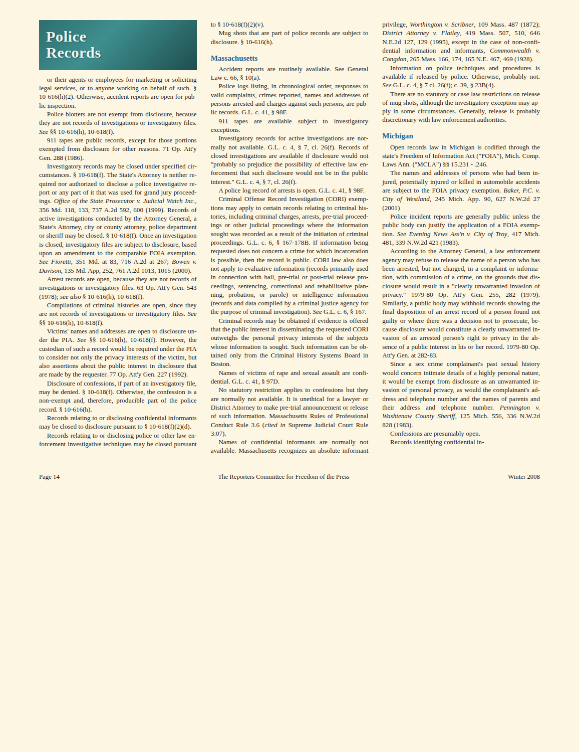Police Records
or their agents or employees for marketing or soliciting legal services, or to anyone working on behalf of such. § 10-616(h)(2). Otherwise, accident reports are open for public inspection.
Police blotters are not exempt from disclosure, because they are not records of investigations or investigatory files. See §§ 10-616(h), 10-618(f).
911 tapes are public records, except for those portions exempted from disclosure for other reasons. 71 Op. Att'y Gen. 288 (1986).
Investigatory records may be closed under specified circumstances. § 10-618(f). The State's Attorney is neither required nor authorized to disclose a police investigative report or any part of it that was used for grand jury proceedings. Office of the State Prosecutor v. Judicial Watch Inc., 356 Md. 118, 133, 737 A.2d 592, 600 (1999). Records of active investigations conducted by the Attorney General, a State's Attorney, city or county attorney, police department or sheriff may be closed. § 10-618(f). Once an investigation is closed, investigatory files are subject to disclosure, based upon an amendment to the comparable FOIA exemption. See Fioretti, 351 Md. at 83, 716 A.2d at 267; Bowen v. Davison, 135 Md. App, 252, 761 A.2d 1013, 1015 (2000).
Arrest records are open, because they are not records of investigations or investigatory files. 63 Op. Att'y Gen. 543 (1978); see also § 10-616(h), 10-618(f).
Compilations of criminal histories are open, since they are not records of investigations or investigatory files. See §§ 10-616(h), 10-618(f).
Victims' names and addresses are open to disclosure under the PIA. See §§ 10-616(h), 10-618(f). However, the custodian of such a record would be required under the PIA to consider not only the privacy interests of the victim, but also assertions about the public interest in disclosure that are made by the requester. 77 Op. Att'y Gen. 227 (1992).
Disclosure of confessions, if part of an investigatory file, may be denied. § 10-618(f). Otherwise, the confession is a non-exempt and, therefore, producible part of the police record. § 10-616(h).
Records relating to or disclosing confidential informants may be closed to disclosure pursuant to § 10-618(f)(2)(d).
Records relating to or disclosing police or other law enforcement investigative techniques may be closed pursuant to § 10-618(f)(2)(v).
Mug shots that are part of police records are subject to disclosure. § 10-616(h).
Massachusetts
Accident reports are routinely available. See General Law c. 66, § 10(a).
Police logs listing, in chronological order, responses to valid complaints, crimes reported, names and addresses of persons arrested and charges against such persons, are public records. G.L. c. 41, § 98F.
911 tapes are available subject to investigatory exceptions.
Investigatory records for active investigations are normally not available. G.L. c. 4, § 7, cl. 26(f). Records of closed investigations are available if disclosure would not "probably so prejudice the possibility of effective law enforcement that such disclosure would not be in the public interest." G.L. c. 4, § 7, cl. 26(f).
A police log record of arrests is open. G.L. c. 41, § 98F.
Criminal Offense Record Investigation (CORI) exemptions may apply to certain records relating to criminal histories, including criminal charges, arrests, pre-trial proceedings or other judicial proceedings where the information sought was recorded as a result of the initiation of criminal proceedings. G.L. c. 6, § 167-178B. If information being requested does not concern a crime for which incarceration is possible, then the record is public. CORI law also does not apply to evaluative information (records primarily used in connection with bail, pre-trial or post-trial release proceedings, sentencing, correctional and rehabilitative planning, probation, or parole) or intelligence information (records and data compiled by a criminal justice agency for the purpose of criminal investigation). See G.L. c. 6, § 167.
Criminal records may be obtained if evidence is offered that the public interest in disseminating the requested CORI outweighs the personal privacy interests of the subjects whose information is sought. Such information can be obtained only from the Criminal History Systems Board in Boston.
Names of victims of rape and sexual assault are confidential. G.L. c. 41, § 97D.
No statutory restriction applies to confessions but they are normally not available. It is unethical for a lawyer or District Attorney to make pre-trial announcement or release of such information. Massachusetts Rules of Professional Conduct Rule 3.6 (cited in Supreme Judicial Court Rule 3:07).
Names of confidential informants are normally not available. Massachusetts recognizes an absolute informant privilege, Worthington v. Scribner, 109 Mass. 487 (1872); District Attorney v. Flatley, 419 Mass. 507, 510, 646 N.E.2d 127, 129 (1995), except in the case of non-confidential information and informants, Commonwealth v. Congdon, 265 Mass. 166, 174, 165 N.E. 467, 469 (1928).
Information on police techniques and procedures is available if released by police. Otherwise, probably not. See G.L. c. 4, § 7 cl. 26(f); c. 39, § 23B(4).
There are no statutory or case law restrictions on release of mug shots, although the investigatory exception may apply in some circumstances. Generally, release is probably discretionary with law enforcement authorities.
Michigan
Open records law in Michigan is codified through the state's Freedom of Information Act ("FOIA"), Mich. Comp. Laws Ann. ("MCLA") §§ 15.231 - .246.
The names and addresses of persons who had been injured, potentially injured or killed in automobile accidents are subject to the FOIA privacy exemption. Baker, P.C. v. City of Westland, 245 Mich. App. 90, 627 N.W.2d 27 (2001)
Police incident reports are generally public unless the public body can justify the application of a FOIA exemption. See Evening News Ass'n v. City of Troy, 417 Mich. 481, 339 N.W.2d 421 (1983).
According to the Attorney General, a law enforcement agency may refuse to release the name of a person who has been arrested, but not charged, in a complaint or information, with commission of a crime, on the grounds that disclosure would result in a "clearly unwarranted invasion of privacy." 1979-80 Op. Att'y Gen. 255, 282 (1979). Similarly, a public body may withhold records showing the final disposition of an arrest record of a person found not guilty or where there was a decision not to prosecute, because disclosure would constitute a clearly unwarranted invasion of an arrested person's right to privacy in the absence of a public interest in his or her record. 1979-80 Op. Att'y Gen. at 282-83.
Since a sex crime complainant's past sexual history would concern intimate details of a highly personal nature, it would be exempt from disclosure as an unwarranted invasion of personal privacy, as would the complainant's address and telephone number and the names of parents and their address and telephone number. Pennington v. Washtenaw County Sheriff, 125 Mich. 556, 336 N.W.2d 828 (1983).
Confessions are presumably open.
Records identifying confidential in-
Page 14
The Reporters Committee for Freedom of the Press
Winter 2008